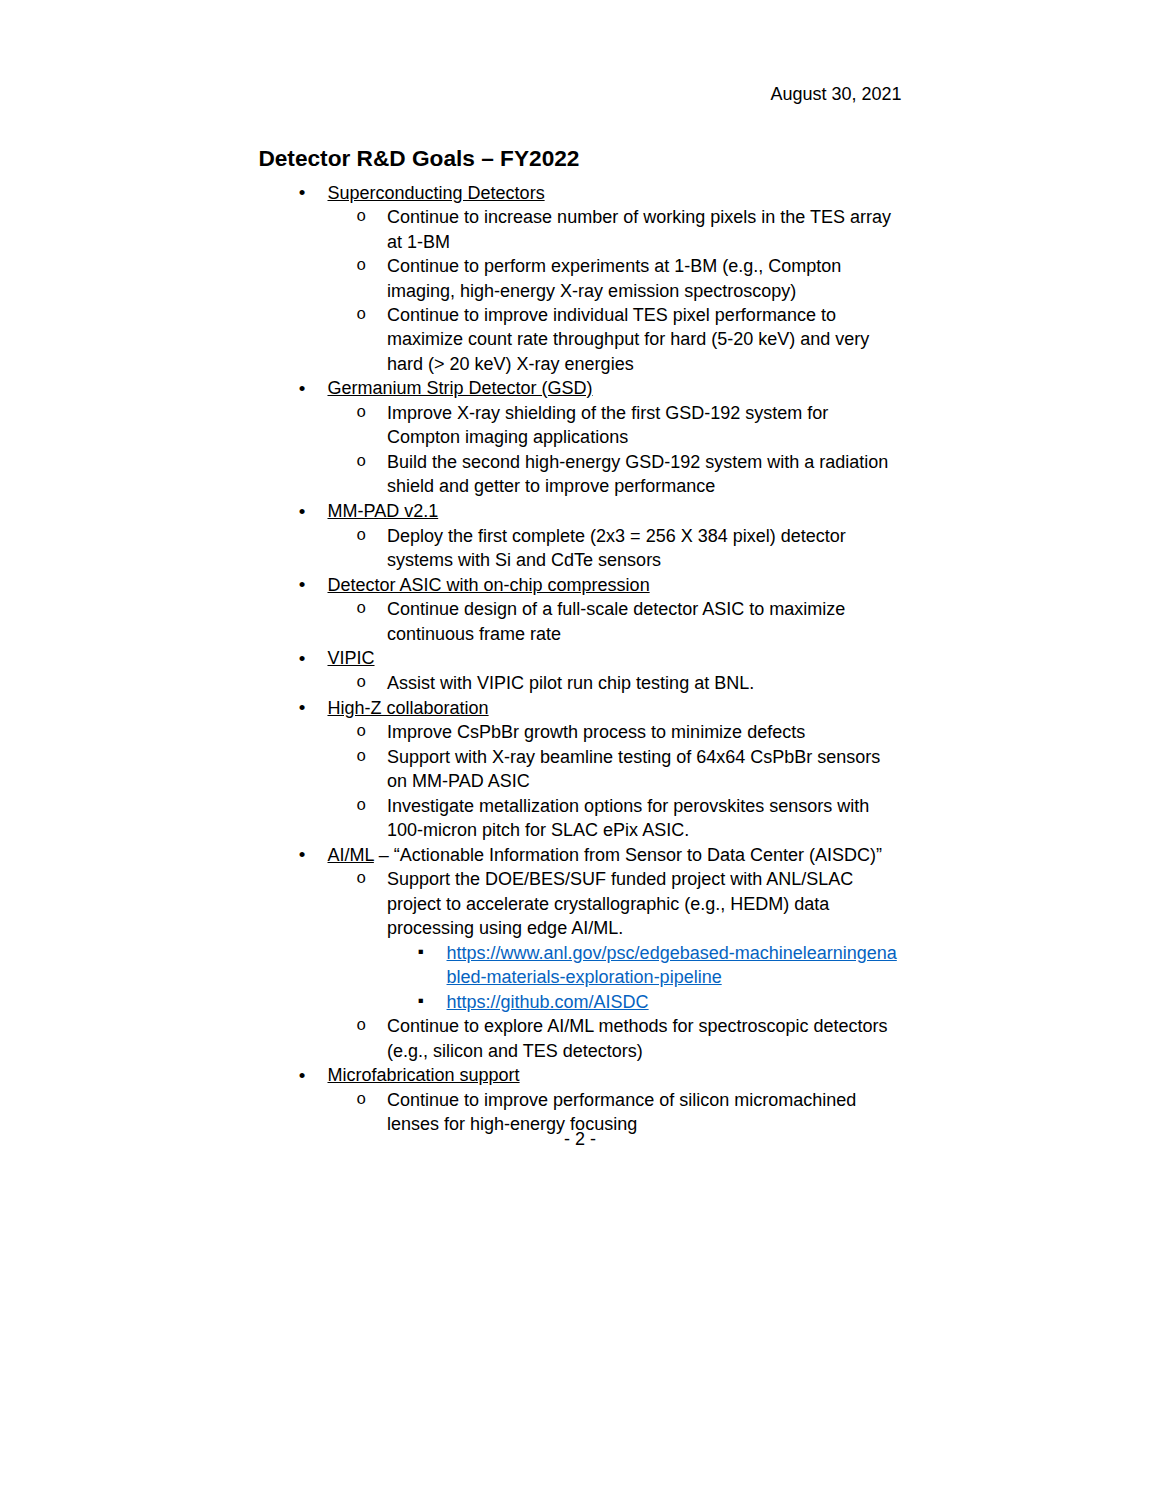August 30, 2021
Detector R&D Goals – FY2022
Superconducting Detectors
Continue to increase number of working pixels in the TES array at 1-BM
Continue to perform experiments at 1-BM (e.g., Compton imaging, high-energy X-ray emission spectroscopy)
Continue to improve individual TES pixel performance to maximize count rate throughput for hard (5-20 keV) and very hard (> 20 keV) X-ray energies
Germanium Strip Detector (GSD)
Improve X-ray shielding of the first GSD-192 system for Compton imaging applications
Build the second high-energy GSD-192 system with a radiation shield and getter to improve performance
MM-PAD v2.1
Deploy the first complete (2x3 = 256 X 384 pixel) detector systems with Si and CdTe sensors
Detector ASIC with on-chip compression
Continue design of a full-scale detector ASIC to maximize continuous frame rate
VIPIC
Assist with VIPIC pilot run chip testing at BNL.
High-Z collaboration
Improve CsPbBr growth process to minimize defects
Support with X-ray beamline testing of 64x64 CsPbBr sensors on MM-PAD ASIC
Investigate metallization options for perovskites sensors with 100-micron pitch for SLAC ePix ASIC.
AI/ML – “Actionable Information from Sensor to Data Center (AISDC)”
Support the DOE/BES/SUF funded project with ANL/SLAC project to accelerate crystallographic (e.g., HEDM) data processing using edge AI/ML.
https://www.anl.gov/psc/edgebased-machinelearningenabled-materials-exploration-pipeline
https://github.com/AISDC
Continue to explore AI/ML methods for spectroscopic detectors (e.g., silicon and TES detectors)
Microfabrication support
Continue to improve performance of silicon micromachined lenses for high-energy focusing
- 2 -